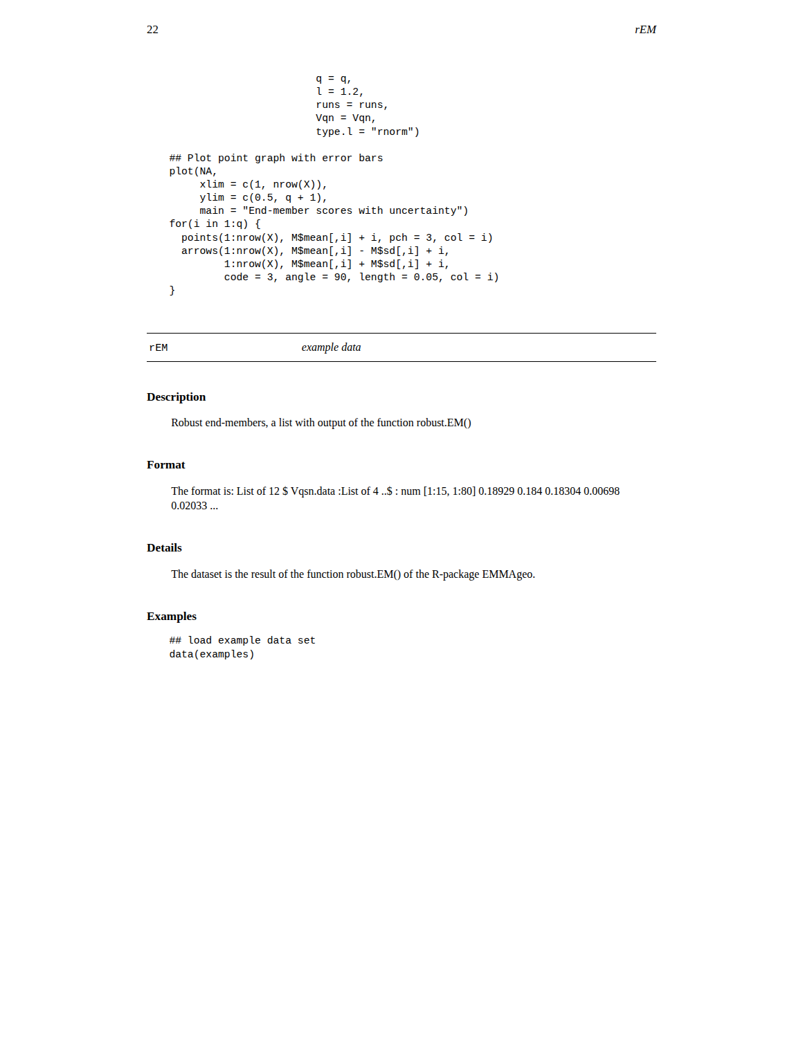22 rEM
                        q = q,
                        l = 1.2,
                        runs = runs,
                        Vqn = Vqn,
                        type.l = "rnorm")

## Plot point graph with error bars
plot(NA,
     xlim = c(1, nrow(X)),
     ylim = c(0.5, q + 1),
     main = "End-member scores with uncertainty")
for(i in 1:q) {
  points(1:nrow(X), M$mean[,i] + i, pch = 3, col = i)
  arrows(1:nrow(X), M$mean[,i] - M$sd[,i] + i,
         1:nrow(X), M$mean[,i] + M$sd[,i] + i,
         code = 3, angle = 90, length = 0.05, col = i)
}
rEM example data
Description
Robust end-members, a list with output of the function robust.EM()
Format
The format is: List of 12 $ Vqsn.data :List of 4 ..$ : num [1:15, 1:80] 0.18929 0.184 0.18304 0.00698 0.02033 ...
Details
The dataset is the result of the function robust.EM() of the R-package EMMAgeo.
Examples
## load example data set
data(examples)